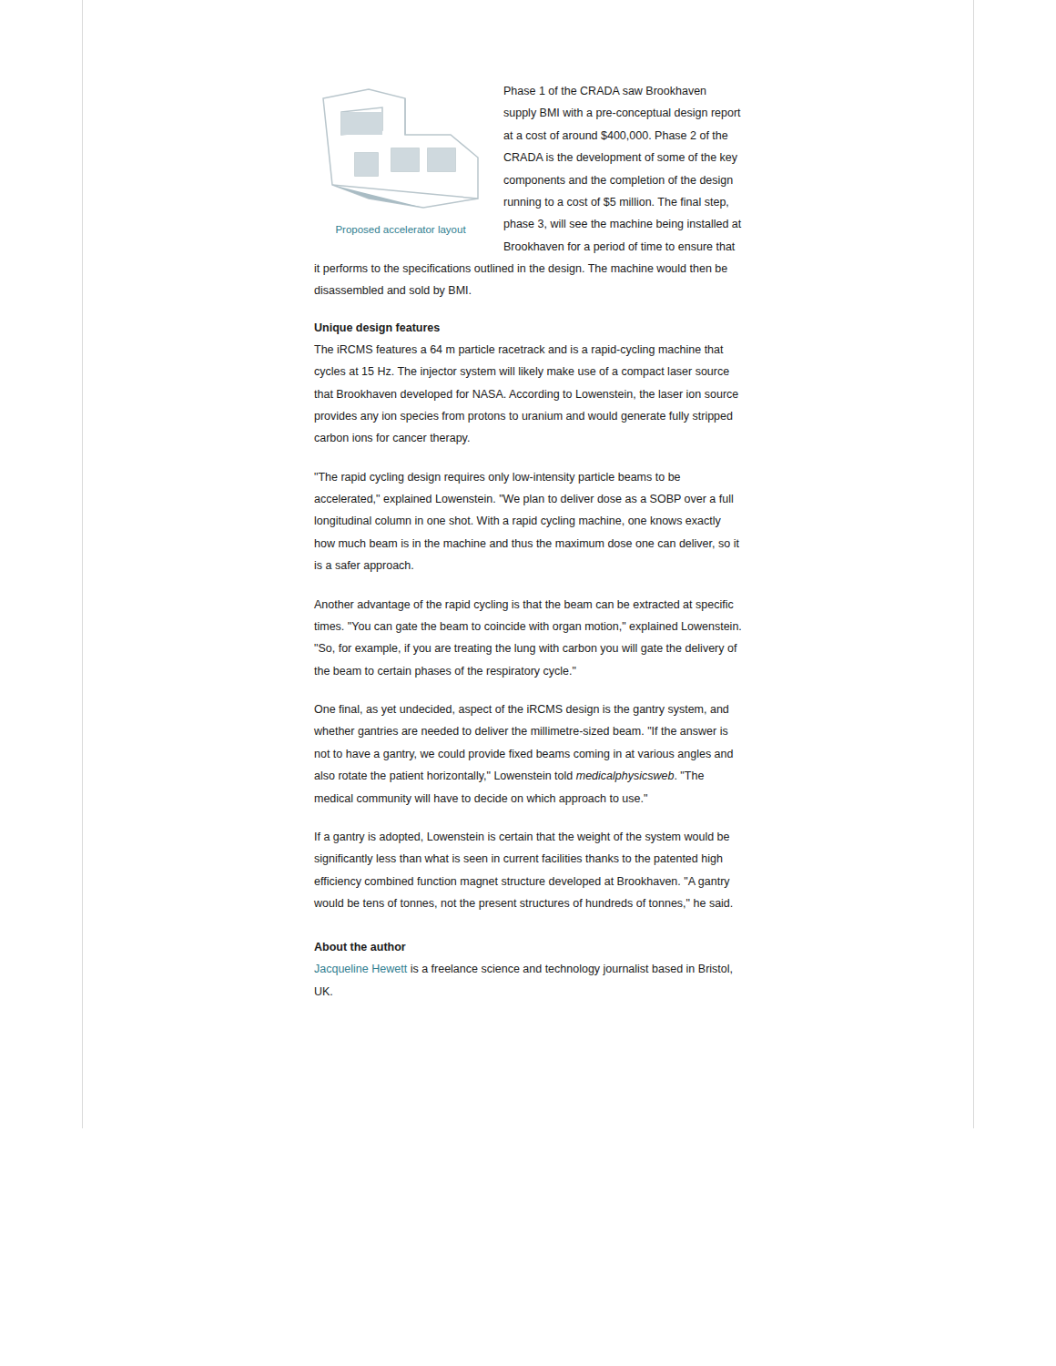Proposed accelerator layout
Phase 1 of the CRADA saw Brookhaven supply BMI with a pre-conceptual design report at a cost of around $400,000. Phase 2 of the CRADA is the development of some of the key components and the completion of the design running to a cost of $5 million. The final step, phase 3, will see the machine being installed at Brookhaven for a period of time to ensure that it performs to the specifications outlined in the design. The machine would then be disassembled and sold by BMI.
Unique design features
The iRCMS features a 64 m particle racetrack and is a rapid-cycling machine that cycles at 15 Hz. The injector system will likely make use of a compact laser source that Brookhaven developed for NASA. According to Lowenstein, the laser ion source provides any ion species from protons to uranium and would generate fully stripped carbon ions for cancer therapy.
"The rapid cycling design requires only low-intensity particle beams to be accelerated," explained Lowenstein. "We plan to deliver dose as a SOBP over a full longitudinal column in one shot. With a rapid cycling machine, one knows exactly how much beam is in the machine and thus the maximum dose one can deliver, so it is a safer approach.
Another advantage of the rapid cycling is that the beam can be extracted at specific times. "You can gate the beam to coincide with organ motion," explained Lowenstein. "So, for example, if you are treating the lung with carbon you will gate the delivery of the beam to certain phases of the respiratory cycle."
One final, as yet undecided, aspect of the iRCMS design is the gantry system, and whether gantries are needed to deliver the millimetre-sized beam. "If the answer is not to have a gantry, we could provide fixed beams coming in at various angles and also rotate the patient horizontally," Lowenstein told medicalphysicsweb. "The medical community will have to decide on which approach to use."
If a gantry is adopted, Lowenstein is certain that the weight of the system would be significantly less than what is seen in current facilities thanks to the patented high efficiency combined function magnet structure developed at Brookhaven. "A gantry would be tens of tonnes, not the present structures of hundreds of tonnes," he said.
About the author
Jacqueline Hewett is a freelance science and technology journalist based in Bristol, UK.